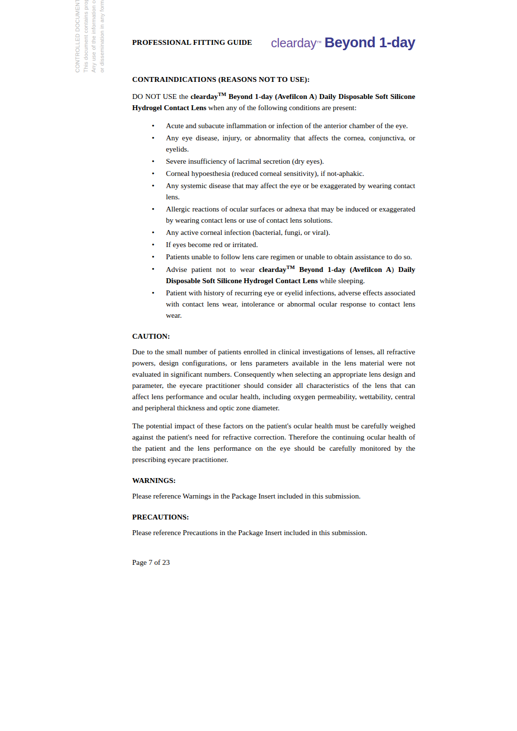CONTROLLED DOCUMENT.
This document contains proprietary and confidential information which is owned by Clearlab SG Pte. Ltd.
Any use of the information contained herein (including, but not limited to, total or partial reproduction, communication,
or dissemination in any form) by persons other than the intended recipient(s) is prohibited.
PROFESSIONAL FITTING GUIDE
clearday™Beyond 1-day
CONTRAINDICATIONS (REASONS NOT TO USE):
DO NOT USE the cleardayTM Beyond 1-day (Avefilcon A) Daily Disposable Soft Silicone Hydrogel Contact Lens when any of the following conditions are present:
Acute and subacute inflammation or infection of the anterior chamber of the eye.
Any eye disease, injury, or abnormality that affects the cornea, conjunctiva, or eyelids.
Severe insufficiency of lacrimal secretion (dry eyes).
Corneal hypoesthesia (reduced corneal sensitivity), if not-aphakic.
Any systemic disease that may affect the eye or be exaggerated by wearing contact lens.
Allergic reactions of ocular surfaces or adnexa that may be induced or exaggerated by wearing contact lens or use of contact lens solutions.
Any active corneal infection (bacterial, fungi, or viral).
If eyes become red or irritated.
Patients unable to follow lens care regimen or unable to obtain assistance to do so.
Advise patient not to wear cleardayTM Beyond 1-day (Avefilcon A) Daily Disposable Soft Silicone Hydrogel Contact Lens while sleeping.
Patient with history of recurring eye or eyelid infections, adverse effects associated with contact lens wear, intolerance or abnormal ocular response to contact lens wear.
CAUTION:
Due to the small number of patients enrolled in clinical investigations of lenses, all refractive powers, design configurations, or lens parameters available in the lens material were not evaluated in significant numbers. Consequently when selecting an appropriate lens design and parameter, the eyecare practitioner should consider all characteristics of the lens that can affect lens performance and ocular health, including oxygen permeability, wettability, central and peripheral thickness and optic zone diameter.
The potential impact of these factors on the patient's ocular health must be carefully weighed against the patient's need for refractive correction. Therefore the continuing ocular health of the patient and the lens performance on the eye should be carefully monitored by the prescribing eyecare practitioner.
WARNINGS:
Please reference Warnings in the Package Insert included in this submission.
PRECAUTIONS:
Please reference Precautions in the Package Insert included in this submission.
Page 7 of 23